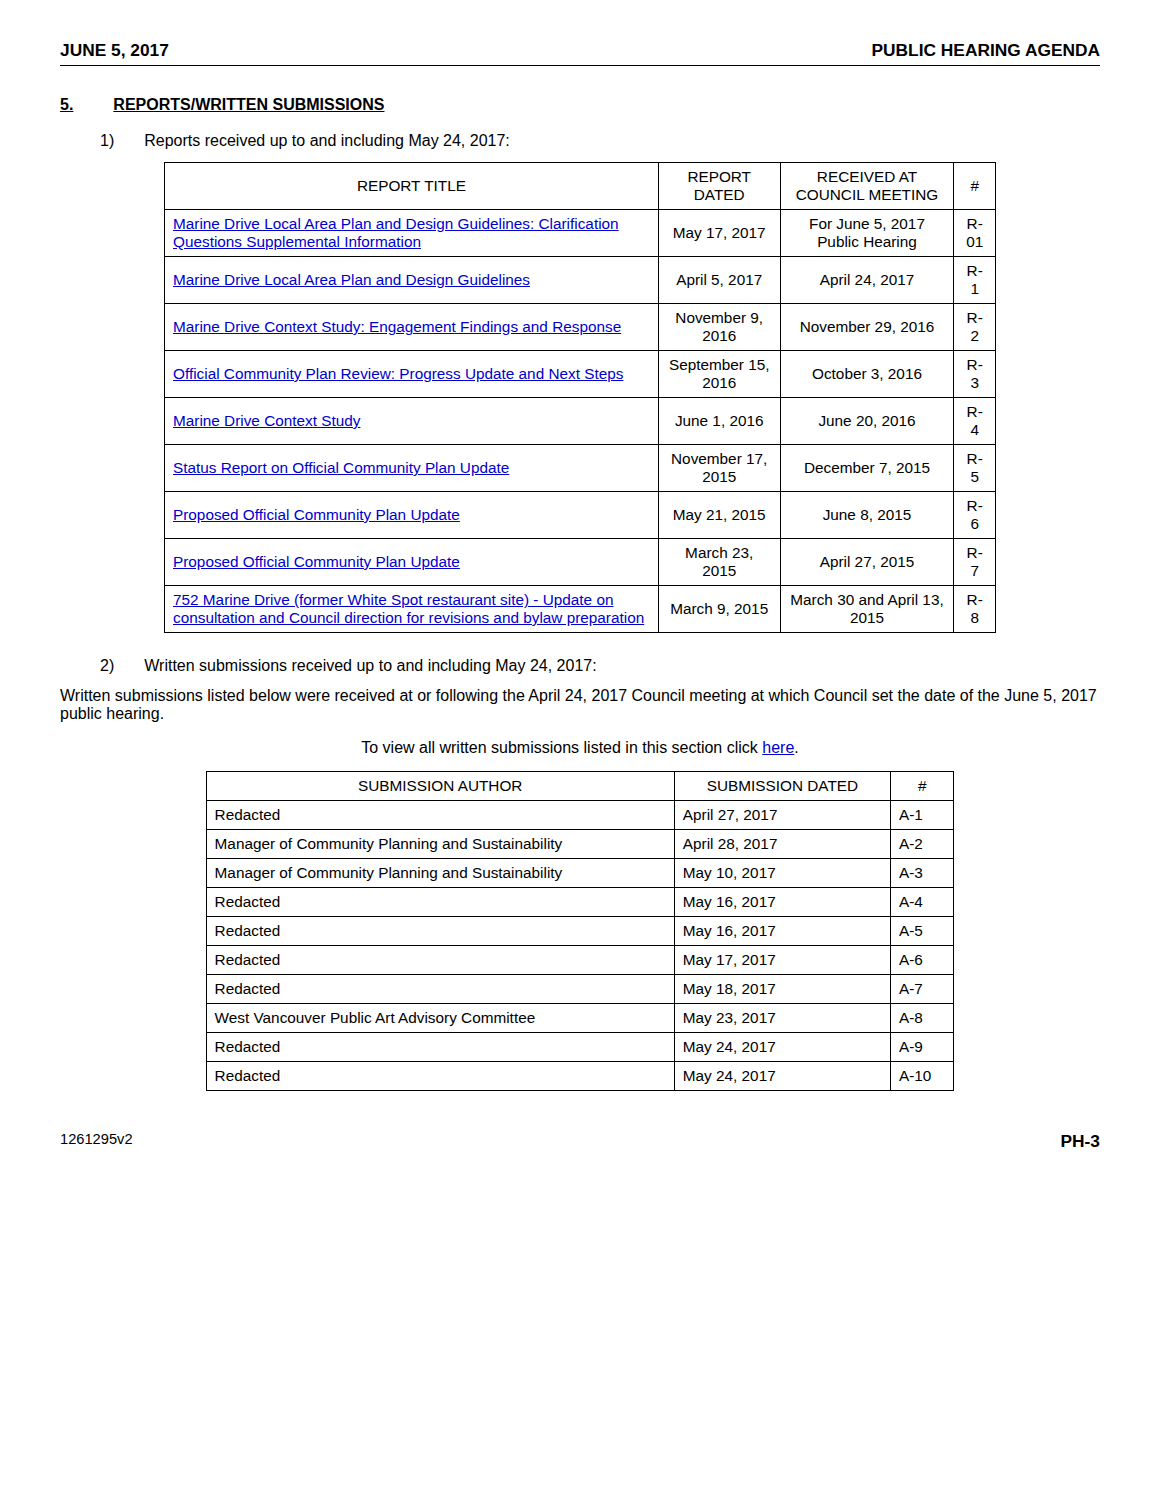JUNE 5, 2017 PUBLIC HEARING AGENDA
5. REPORTS/WRITTEN SUBMISSIONS
1) Reports received up to and including May 24, 2017:
| REPORT TITLE | REPORT DATED | RECEIVED AT COUNCIL MEETING | # |
| --- | --- | --- | --- |
| Marine Drive Local Area Plan and Design Guidelines: Clarification Questions Supplemental Information | May 17, 2017 | For June 5, 2017 Public Hearing | R-01 |
| Marine Drive Local Area Plan and Design Guidelines | April 5, 2017 | April 24, 2017 | R-1 |
| Marine Drive Context Study: Engagement Findings and Response | November 9, 2016 | November 29, 2016 | R-2 |
| Official Community Plan Review: Progress Update and Next Steps | September 15, 2016 | October 3, 2016 | R-3 |
| Marine Drive Context Study | June 1, 2016 | June 20, 2016 | R-4 |
| Status Report on Official Community Plan Update | November 17, 2015 | December 7, 2015 | R-5 |
| Proposed Official Community Plan Update | May 21, 2015 | June 8, 2015 | R-6 |
| Proposed Official Community Plan Update | March 23, 2015 | April 27, 2015 | R-7 |
| 752 Marine Drive (former White Spot restaurant site) - Update on consultation and Council direction for revisions and bylaw preparation | March 9, 2015 | March 30 and April 13, 2015 | R-8 |
2) Written submissions received up to and including May 24, 2017:
Written submissions listed below were received at or following the April 24, 2017 Council meeting at which Council set the date of the June 5, 2017 public hearing.
To view all written submissions listed in this section click here.
| SUBMISSION AUTHOR | SUBMISSION DATED | # |
| --- | --- | --- |
| Redacted | April 27, 2017 | A-1 |
| Manager of Community Planning and Sustainability | April 28, 2017 | A-2 |
| Manager of Community Planning and Sustainability | May 10, 2017 | A-3 |
| Redacted | May 16, 2017 | A-4 |
| Redacted | May 16, 2017 | A-5 |
| Redacted | May 17, 2017 | A-6 |
| Redacted | May 18, 2017 | A-7 |
| West Vancouver Public Art Advisory Committee | May 23, 2017 | A-8 |
| Redacted | May 24, 2017 | A-9 |
| Redacted | May 24, 2017 | A-10 |
1261295v2 PH-3